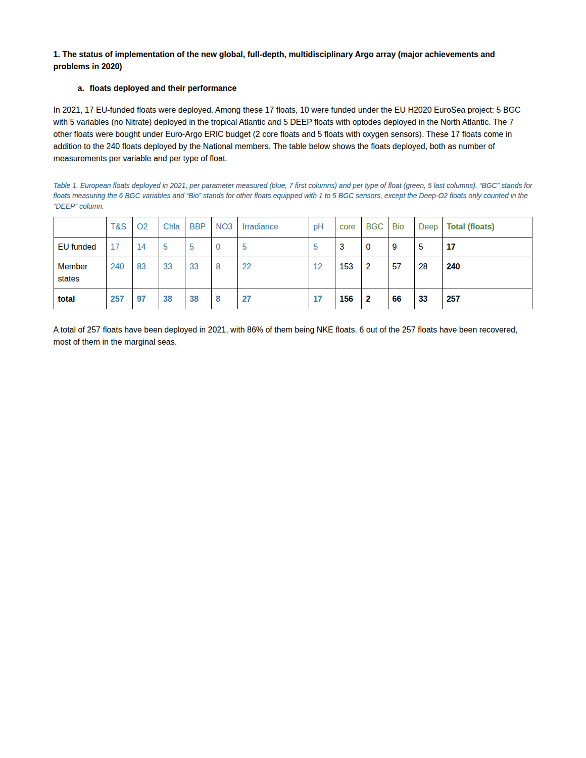1. The status of implementation of the new global, full-depth, multidisciplinary Argo array (major achievements and problems in 2020)
a. floats deployed and their performance
In 2021, 17 EU-funded floats were deployed. Among these 17 floats, 10 were funded under the EU H2020 EuroSea project: 5 BGC with 5 variables (no Nitrate) deployed in the tropical Atlantic and 5 DEEP floats with optodes deployed in the North Atlantic. The 7 other floats were bought under Euro-Argo ERIC budget (2 core floats and 5 floats with oxygen sensors). These 17 floats come in addition to the 240 floats deployed by the National members. The table below shows the floats deployed, both as number of measurements per variable and per type of float.
Table 1. European floats deployed in 2021, per parameter measured (blue, 7 first columns) and per type of float (green, 5 last columns). “BGC” stands for floats measuring the 6 BGC variables and “Bio” stands for other floats equipped with 1 to 5 BGC sensors, except the Deep-O2 floats only counted in the “DEEP” column.
| | T&S | O2 | Chla | BBP | NO3 | Irradiance | pH | core | BGC | Bio | Deep | Total (floats) |
| --- | --- | --- | --- | --- | --- | --- | --- | --- | --- | --- | --- | --- |
| EU funded | 17 | 14 | 5 | 5 | 0 | 5 | 5 | 3 | 0 | 9 | 5 | 17 |
| Member states | 240 | 83 | 33 | 33 | 8 | 22 | 12 | 153 | 2 | 57 | 28 | 240 |
| total | 257 | 97 | 38 | 38 | 8 | 27 | 17 | 156 | 2 | 66 | 33 | 257 |
A total of 257 floats have been deployed in 2021, with 86% of them being NKE floats. 6 out of the 257 floats have been recovered, most of them in the marginal seas.